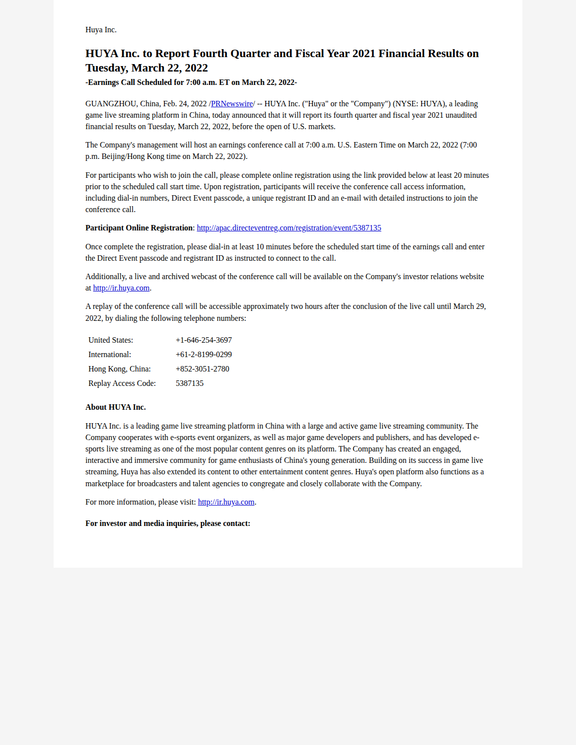Huya Inc.
HUYA Inc. to Report Fourth Quarter and Fiscal Year 2021 Financial Results on Tuesday, March 22, 2022
-Earnings Call Scheduled for 7:00 a.m. ET on March 22, 2022-
GUANGZHOU, China, Feb. 24, 2022 /PRNewswire/ -- HUYA Inc. ("Huya" or the "Company") (NYSE: HUYA), a leading game live streaming platform in China, today announced that it will report its fourth quarter and fiscal year 2021 unaudited financial results on Tuesday, March 22, 2022, before the open of U.S. markets.
The Company's management will host an earnings conference call at 7:00 a.m. U.S. Eastern Time on March 22, 2022 (7:00 p.m. Beijing/Hong Kong time on March 22, 2022).
For participants who wish to join the call, please complete online registration using the link provided below at least 20 minutes prior to the scheduled call start time. Upon registration, participants will receive the conference call access information, including dial-in numbers, Direct Event passcode, a unique registrant ID and an e-mail with detailed instructions to join the conference call.
Participant Online Registration: http://apac.directeventreg.com/registration/event/5387135
Once complete the registration, please dial-in at least 10 minutes before the scheduled start time of the earnings call and enter the Direct Event passcode and registrant ID as instructed to connect to the call.
Additionally, a live and archived webcast of the conference call will be available on the Company's investor relations website at http://ir.huya.com.
A replay of the conference call will be accessible approximately two hours after the conclusion of the live call until March 29, 2022, by dialing the following telephone numbers:
| United States: | +1-646-254-3697 |
| International: | +61-2-8199-0299 |
| Hong Kong, China: | +852-3051-2780 |
| Replay Access Code: | 5387135 |
About HUYA Inc.
HUYA Inc. is a leading game live streaming platform in China with a large and active game live streaming community. The Company cooperates with e-sports event organizers, as well as major game developers and publishers, and has developed e-sports live streaming as one of the most popular content genres on its platform. The Company has created an engaged, interactive and immersive community for game enthusiasts of China's young generation. Building on its success in game live streaming, Huya has also extended its content to other entertainment content genres. Huya's open platform also functions as a marketplace for broadcasters and talent agencies to congregate and closely collaborate with the Company.
For more information, please visit: http://ir.huya.com.
For investor and media inquiries, please contact: